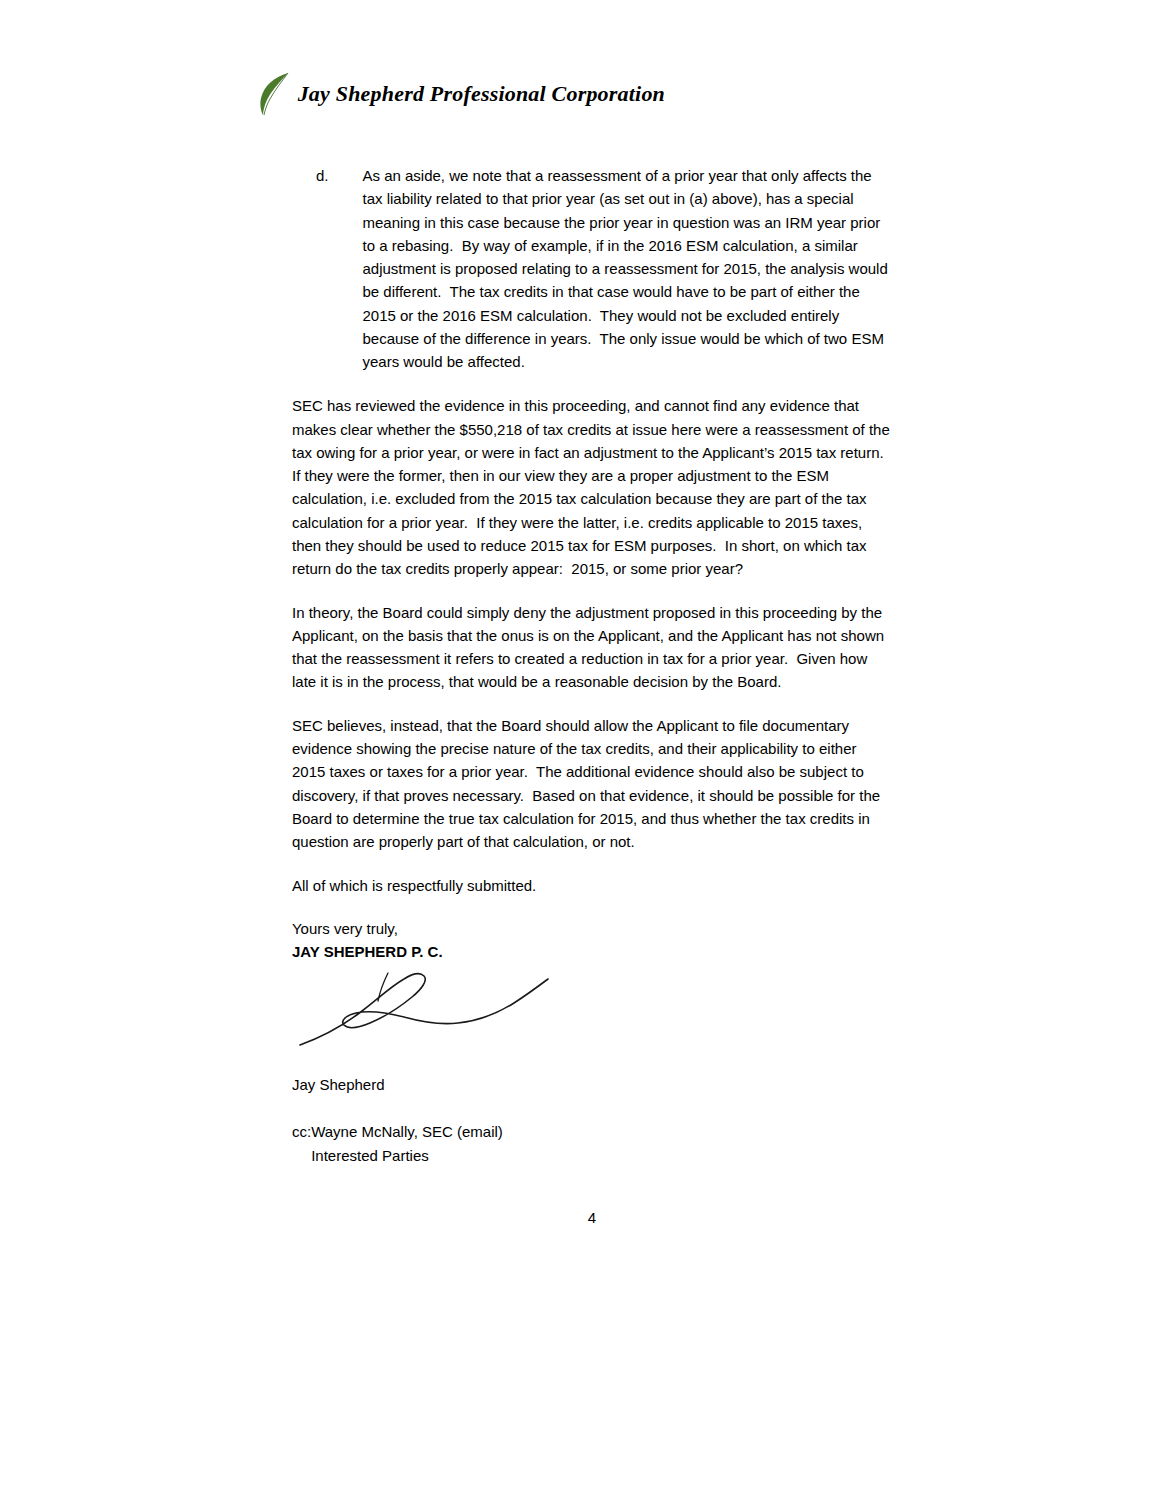Jay Shepherd Professional Corporation
d. As an aside, we note that a reassessment of a prior year that only affects the tax liability related to that prior year (as set out in (a) above), has a special meaning in this case because the prior year in question was an IRM year prior to a rebasing. By way of example, if in the 2016 ESM calculation, a similar adjustment is proposed relating to a reassessment for 2015, the analysis would be different. The tax credits in that case would have to be part of either the 2015 or the 2016 ESM calculation. They would not be excluded entirely because of the difference in years. The only issue would be which of two ESM years would be affected.
SEC has reviewed the evidence in this proceeding, and cannot find any evidence that makes clear whether the $550,218 of tax credits at issue here were a reassessment of the tax owing for a prior year, or were in fact an adjustment to the Applicant’s 2015 tax return. If they were the former, then in our view they are a proper adjustment to the ESM calculation, i.e. excluded from the 2015 tax calculation because they are part of the tax calculation for a prior year. If they were the latter, i.e. credits applicable to 2015 taxes, then they should be used to reduce 2015 tax for ESM purposes. In short, on which tax return do the tax credits properly appear: 2015, or some prior year?
In theory, the Board could simply deny the adjustment proposed in this proceeding by the Applicant, on the basis that the onus is on the Applicant, and the Applicant has not shown that the reassessment it refers to created a reduction in tax for a prior year. Given how late it is in the process, that would be a reasonable decision by the Board.
SEC believes, instead, that the Board should allow the Applicant to file documentary evidence showing the precise nature of the tax credits, and their applicability to either 2015 taxes or taxes for a prior year. The additional evidence should also be subject to discovery, if that proves necessary. Based on that evidence, it should be possible for the Board to determine the true tax calculation for 2015, and thus whether the tax credits in question are properly part of that calculation, or not.
All of which is respectfully submitted.
Yours very truly,
JAY SHEPHERD P. C.
Jay Shepherd
| cc: | Wayne McNally, SEC (email) Interested Parties |
4